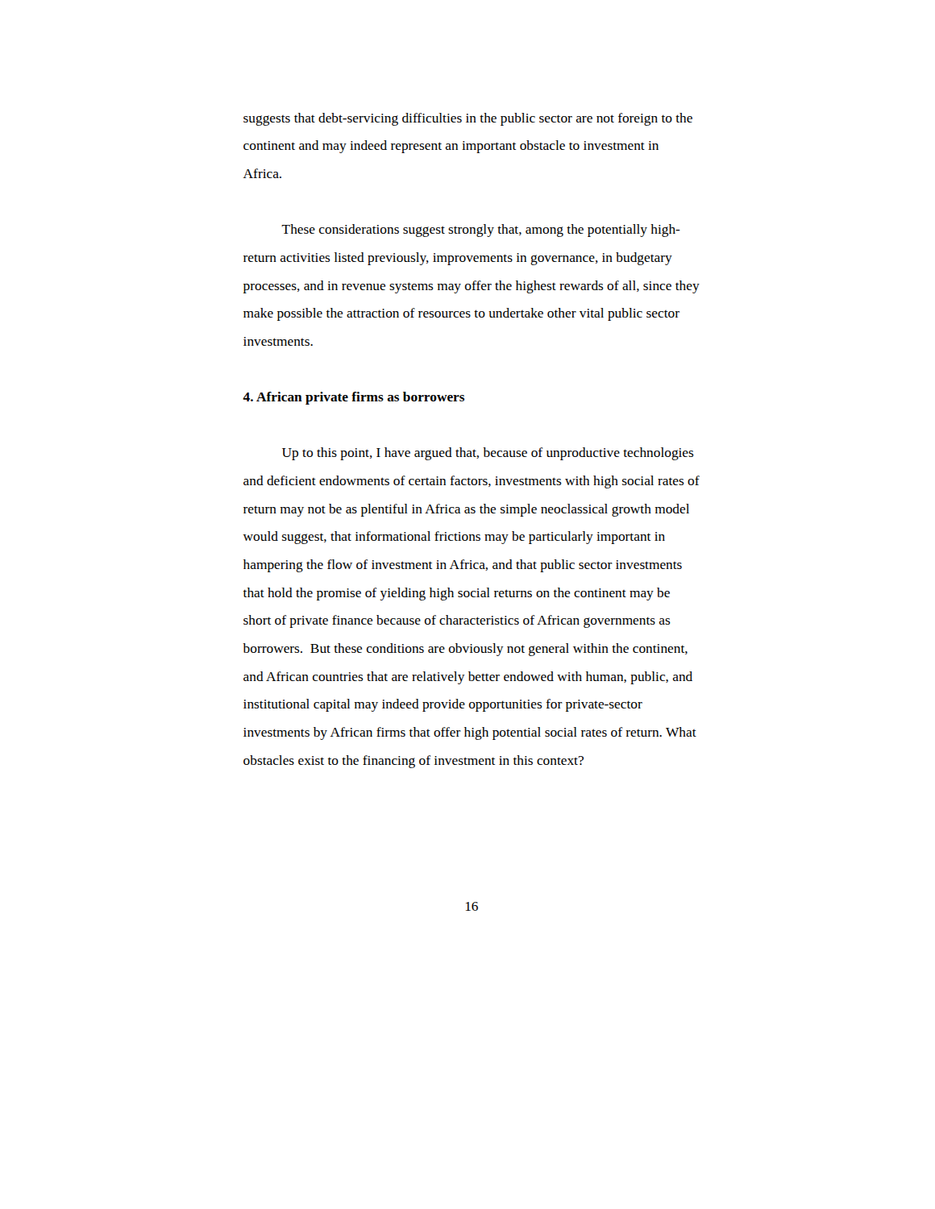suggests that debt-servicing difficulties in the public sector are not foreign to the continent and may indeed represent an important obstacle to investment in Africa.
These considerations suggest strongly that, among the potentially high-return activities listed previously, improvements in governance, in budgetary processes, and in revenue systems may offer the highest rewards of all, since they make possible the attraction of resources to undertake other vital public sector investments.
4. African private firms as borrowers
Up to this point, I have argued that, because of unproductive technologies and deficient endowments of certain factors, investments with high social rates of return may not be as plentiful in Africa as the simple neoclassical growth model would suggest, that informational frictions may be particularly important in hampering the flow of investment in Africa, and that public sector investments that hold the promise of yielding high social returns on the continent may be short of private finance because of characteristics of African governments as borrowers. But these conditions are obviously not general within the continent, and African countries that are relatively better endowed with human, public, and institutional capital may indeed provide opportunities for private-sector investments by African firms that offer high potential social rates of return. What obstacles exist to the financing of investment in this context?
16